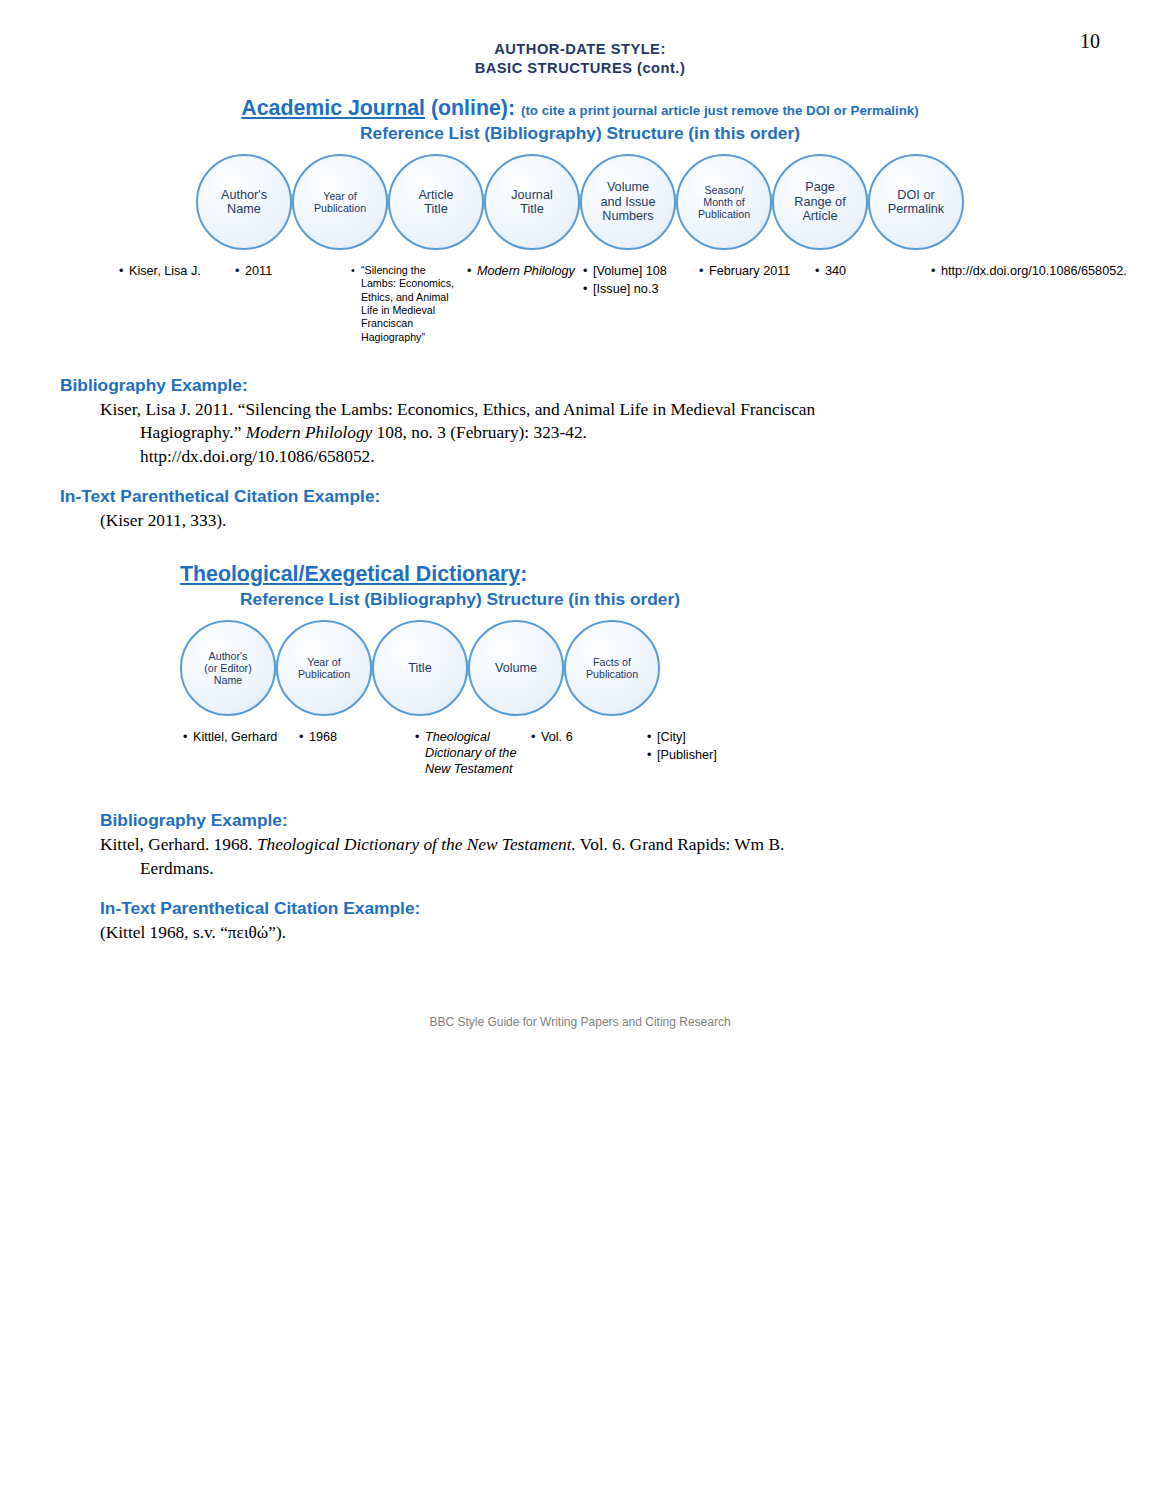10
AUTHOR-DATE STYLE:
BASIC STRUCTURES (cont.)
Academic Journal (online): (to cite a print journal article just remove the DOI or Permalink)
Reference List (Bibliography) Structure (in this order)
Author's
Name
Year of
Publication
Article
Title
Journal
Title
Volume
and Issue
Numbers
Season/
Month of
Publication
Page
Range of
Article
DOI or
Permalink
Kiser, Lisa J.
2011
“Silencing the Lambs: Economics, Ethics, and Animal Life in Medieval Franciscan Hagiography”
Modern Philology
[Volume] 108
[Issue] no.3
February 2011
340
http://dx.doi.org/10.1086/658052.
Bibliography Example:
Kiser, Lisa J. 2011. “Silencing the Lambs: Economics, Ethics, and Animal Life in Medieval Franciscan Hagiography.” Modern Philology 108, no. 3 (February): 323-42. http://dx.doi.org/10.1086/658052.
In-Text Parenthetical Citation Example:
(Kiser 2011, 333).
Theological/Exegetical Dictionary:
Reference List (Bibliography) Structure (in this order)
Author's
(or Editor)
Name
Year of
Publication
Title
Volume
Facts of
Publication
Kittlel, Gerhard
1968
Theological Dictionary of the New Testament
Vol. 6
[City]
[Publisher]
Bibliography Example:
Kittel, Gerhard. 1968. Theological Dictionary of the New Testament. Vol. 6. Grand Rapids: Wm B. Eerdmans.
In-Text Parenthetical Citation Example:
(Kittel 1968, s.v. “πειθώ”).
BBC Style Guide for Writing Papers and Citing Research